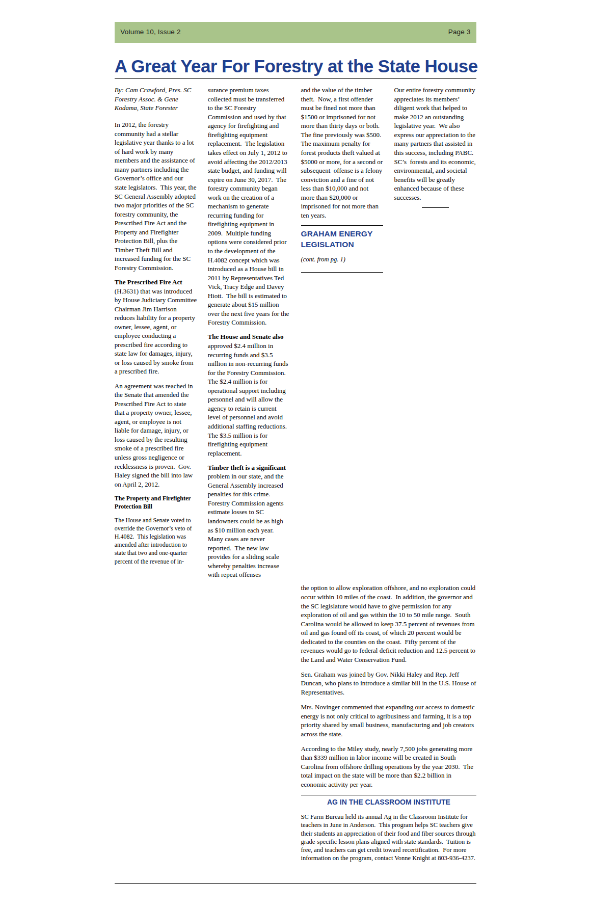Volume 10, Issue 2 Page 3
A Great Year For Forestry at the State House
By: Cam Crawford, Pres. SC Forestry Assoc. & Gene Kodama, State Forester
In 2012, the forestry community had a stellar legislative year thanks to a lot of hard work by many members and the assistance of many partners including the Governor’s office and our state legislators. This year, the SC General Assembly adopted two major priorities of the SC forestry community, the Prescribed Fire Act and the Property and Firefighter Protection Bill, plus the Timber Theft Bill and increased funding for the SC Forestry Commission.
The Prescribed Fire Act (H.3631) that was introduced by House Judiciary Committee Chairman Jim Harrison reduces liability for a property owner, lessee, agent, or employee conducting a prescribed fire according to state law for damages, injury, or loss caused by smoke from a prescribed fire.
An agreement was reached in the Senate that amended the Prescribed Fire Act to state that a property owner, lessee, agent, or employee is not liable for damage, injury, or loss caused by the resulting smoke of a prescribed fire unless gross negligence or recklessness is proven. Gov. Haley signed the bill into law on April 2, 2012.
The Property and Firefighter Protection Bill
The House and Senate voted to override the Governor’s veto of H.4082. This legislation was amended after introduction to state that two and one-quarter percent of the revenue of in-
surance premium taxes collected must be transferred to the SC Forestry Commission and used by that agency for firefighting and firefighting equipment replacement. The legislation takes effect on July 1, 2012 to avoid affecting the 2012/2013 state budget, and funding will expire on June 30, 2017. The forestry community began work on the creation of a mechanism to generate recurring funding for firefighting equipment in 2009. Multiple funding options were considered prior to the development of the H.4082 concept which was introduced as a House bill in 2011 by Representatives Ted Vick, Tracy Edge and Davey Hiott. The bill is estimated to generate about $15 million over the next five years for the Forestry Commission.
The House and Senate also approved $2.4 million in recurring funds and $3.5 million in non-recurring funds for the Forestry Commission. The $2.4 million is for operational support including personnel and will allow the agency to retain is current level of personnel and avoid additional staffing reductions. The $3.5 million is for firefighting equipment replacement.
Timber theft is a significant problem in our state, and the General Assembly increased penalties for this crime. Forestry Commission agents estimate losses to SC landowners could be as high as $10 million each year. Many cases are never reported. The new law provides for a sliding scale whereby penalties increase with repeat offenses
and the value of the timber theft. Now, a first offender must be fined not more than $1500 or imprisoned for not more than thirty days or both. The fine previously was $500. The maximum penalty for forest products theft valued at $5000 or more, for a second or subsequent offense is a felony conviction and a fine of not less than $10,000 and not more than $20,000 or imprisoned for not more than ten years.
GRAHAM ENERGY LEGISLATION
(cont. from pg. 1)
Our entire forestry community appreciates its members’ diligent work that helped to make 2012 an outstanding legislative year. We also express our appreciation to the many partners that assisted in this success, including PABC. SC’s forests and its economic, environmental, and societal benefits will be greatly enhanced because of these successes.
the option to allow exploration offshore, and no exploration could occur within 10 miles of the coast. In addition, the governor and the SC legislature would have to give permission for any exploration of oil and gas within the 10 to 50 mile range. South Carolina would be allowed to keep 37.5 percent of revenues from oil and gas found off its coast, of which 20 percent would be dedicated to the counties on the coast. Fifty percent of the revenues would go to federal deficit reduction and 12.5 percent to the Land and Water Conservation Fund.
Sen. Graham was joined by Gov. Nikki Haley and Rep. Jeff Duncan, who plans to introduce a similar bill in the U.S. House of Representatives.
Mrs. Novinger commented that expanding our access to domestic energy is not only critical to agribusiness and farming, it is a top priority shared by small business, manufacturing and job creators across the state.
According to the Miley study, nearly 7,500 jobs generating more than $339 million in labor income will be created in South Carolina from offshore drilling operations by the year 2030. The total impact on the state will be more than $2.2 billion in economic activity per year.
AG IN THE CLASSROOM INSTITUTE
SC Farm Bureau held its annual Ag in the Classroom Institute for teachers in June in Anderson. This program helps SC teachers give their students an appreciation of their food and fiber sources through grade-specific lesson plans aligned with state standards. Tuition is free, and teachers can get credit toward recertification. For more information on the program, contact Vonne Knight at 803-936-4237.